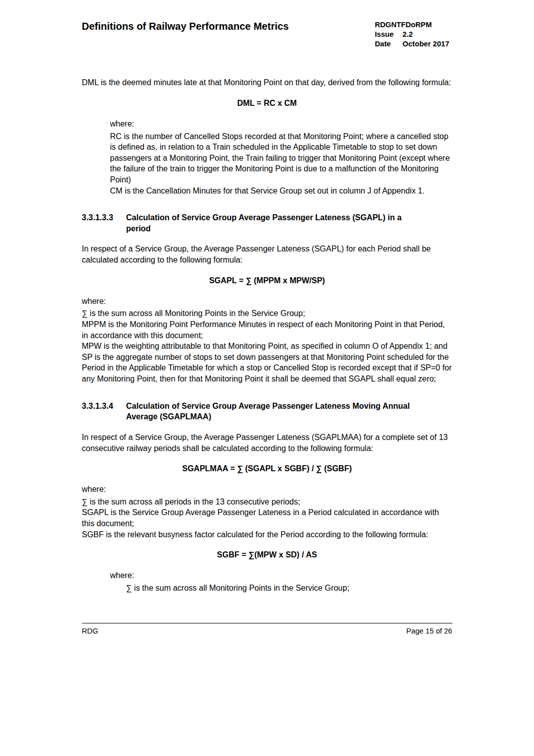Definitions of Railway Performance Metrics
| RDGNTFDoRPM |
| Issue | 2.2 |
| Date | October 2017 |
DML is the deemed minutes late at that Monitoring Point on that day, derived from the following formula:
DML = RC x CM
where:
RC is the number of Cancelled Stops recorded at that Monitoring Point; where a cancelled stop is defined as, in relation to a Train scheduled in the Applicable Timetable to stop to set down passengers at a Monitoring Point, the Train failing to trigger that Monitoring Point (except where the failure of the train to trigger the Monitoring Point is due to a malfunction of the Monitoring Point)
CM is the Cancellation Minutes for that Service Group set out in column J of Appendix 1.
3.3.1.3.3 Calculation of Service Group Average Passenger Lateness (SGAPL) in a period
In respect of a Service Group, the Average Passenger Lateness (SGAPL) for each Period shall be calculated according to the following formula:
SGAPL = ∑ (MPPM x MPW/SP)
where:
∑ is the sum across all Monitoring Points in the Service Group;
MPPM is the Monitoring Point Performance Minutes in respect of each Monitoring Point in that Period, in accordance with this document;
MPW is the weighting attributable to that Monitoring Point, as specified in column O of Appendix 1; and
SP is the aggregate number of stops to set down passengers at that Monitoring Point scheduled for the Period in the Applicable Timetable for which a stop or Cancelled Stop is recorded except that if SP=0 for any Monitoring Point, then for that Monitoring Point it shall be deemed that SGAPL shall equal zero;
3.3.1.3.4 Calculation of Service Group Average Passenger Lateness Moving Annual Average (SGAPLMAA)
In respect of a Service Group, the Average Passenger Lateness (SGAPLMAA) for a complete set of 13 consecutive railway periods shall be calculated according to the following formula:
SGAPLMAA = ∑ (SGAPL x SGBF) / ∑ (SGBF)
where:
∑ is the sum across all periods in the 13 consecutive periods;
SGAPL is the Service Group Average Passenger Lateness in a Period calculated in accordance with this document;
SGBF is the relevant busyness factor calculated for the Period according to the following formula:
SGBF = ∑(MPW x SD) / AS
where:
∑ is the sum across all Monitoring Points in the Service Group;
RDG Page 15 of 26